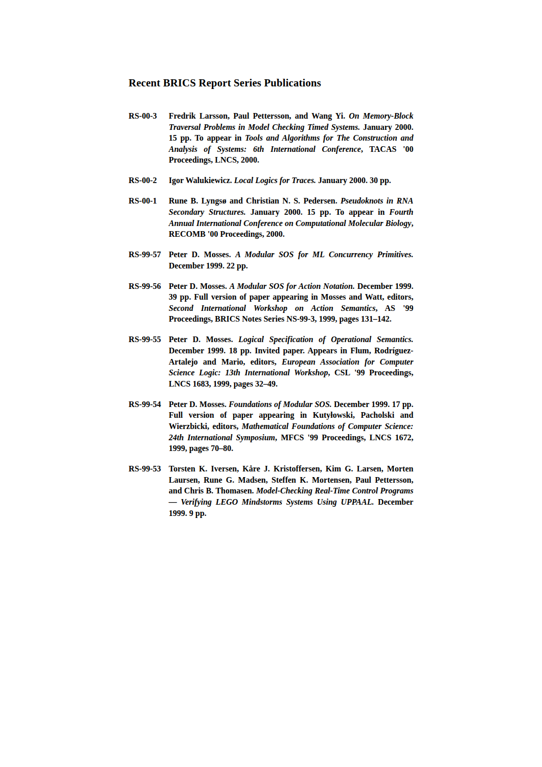Recent BRICS Report Series Publications
RS-00-3
Fredrik Larsson, Paul Pettersson, and Wang Yi. On Memory-Block Traversal Problems in Model Checking Timed Systems. January 2000. 15 pp. To appear in Tools and Algorithms for The Construction and Analysis of Systems: 6th International Conference, TACAS '00 Proceedings, LNCS, 2000.
RS-00-2
Igor Walukiewicz. Local Logics for Traces. January 2000. 30 pp.
RS-00-1
Rune B. Lyngsø and Christian N. S. Pedersen. Pseudoknots in RNA Secondary Structures. January 2000. 15 pp. To appear in Fourth Annual International Conference on Computational Molecular Biology, RECOMB '00 Proceedings, 2000.
RS-99-57
Peter D. Mosses. A Modular SOS for ML Concurrency Primitives. December 1999. 22 pp.
RS-99-56
Peter D. Mosses. A Modular SOS for Action Notation. December 1999. 39 pp. Full version of paper appearing in Mosses and Watt, editors, Second International Workshop on Action Semantics, AS '99 Proceedings, BRICS Notes Series NS-99-3, 1999, pages 131–142.
RS-99-55
Peter D. Mosses. Logical Specification of Operational Semantics. December 1999. 18 pp. Invited paper. Appears in Flum, Rodríguez-Artalejo and Mario, editors, European Association for Computer Science Logic: 13th International Workshop, CSL '99 Proceedings, LNCS 1683, 1999, pages 32–49.
RS-99-54
Peter D. Mosses. Foundations of Modular SOS. December 1999. 17 pp. Full version of paper appearing in Kutyłowski, Pacholski and Wierzbicki, editors, Mathematical Foundations of Computer Science: 24th International Symposium, MFCS '99 Proceedings, LNCS 1672, 1999, pages 70–80.
RS-99-53
Torsten K. Iversen, Kåre J. Kristoffersen, Kim G. Larsen, Morten Laursen, Rune G. Madsen, Steffen K. Mortensen, Paul Pettersson, and Chris B. Thomasen. Model-Checking Real-Time Control Programs — Verifying LEGO Mindstorms Systems Using UPPAAL. December 1999. 9 pp.